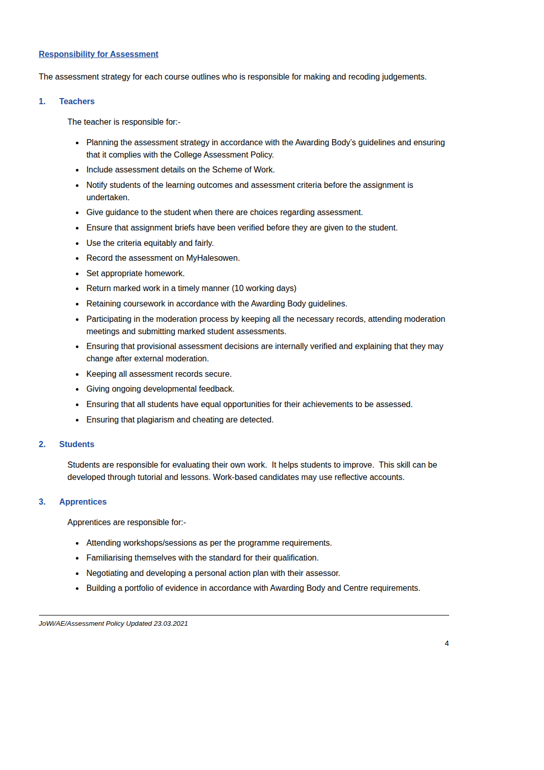Responsibility for Assessment
The assessment strategy for each course outlines who is responsible for making and recoding judgements.
1. Teachers
The teacher is responsible for:-
Planning the assessment strategy in accordance with the Awarding Body’s guidelines and ensuring that it complies with the College Assessment Policy.
Include assessment details on the Scheme of Work.
Notify students of the learning outcomes and assessment criteria before the assignment is undertaken.
Give guidance to the student when there are choices regarding assessment.
Ensure that assignment briefs have been verified before they are given to the student.
Use the criteria equitably and fairly.
Record the assessment on MyHalesowen.
Set appropriate homework.
Return marked work in a timely manner (10 working days)
Retaining coursework in accordance with the Awarding Body guidelines.
Participating in the moderation process by keeping all the necessary records, attending moderation meetings and submitting marked student assessments.
Ensuring that provisional assessment decisions are internally verified and explaining that they may change after external moderation.
Keeping all assessment records secure.
Giving ongoing developmental feedback.
Ensuring that all students have equal opportunities for their achievements to be assessed.
Ensuring that plagiarism and cheating are detected.
2. Students
Students are responsible for evaluating their own work. It helps students to improve. This skill can be developed through tutorial and lessons. Work-based candidates may use reflective accounts.
3. Apprentices
Apprentices are responsible for:-
Attending workshops/sessions as per the programme requirements.
Familiarising themselves with the standard for their qualification.
Negotiating and developing a personal action plan with their assessor.
Building a portfolio of evidence in accordance with Awarding Body and Centre requirements.
JoWi/AE/Assessment Policy Updated 23.03.2021
4